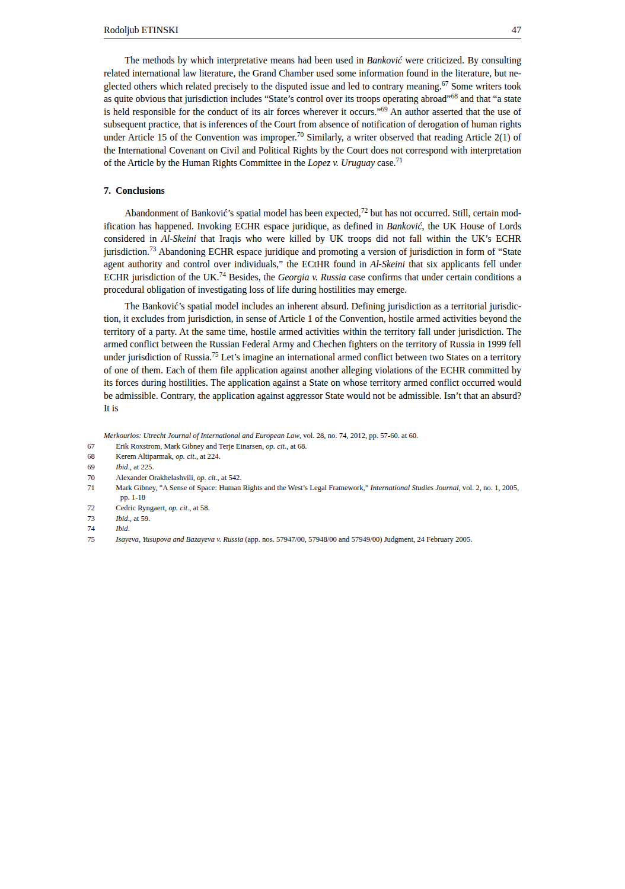Rodoljub ETINSKI 47
The methods by which interpretative means had been used in Banković were criticized. By consulting related international law literature, the Grand Chamber used some information found in the literature, but neglected others which related precisely to the disputed issue and led to contrary meaning.67 Some writers took as quite obvious that jurisdiction includes “State’s control over its troops operating abroad”68 and that “a state is held responsible for the conduct of its air forces wherever it occurs.”69 An author asserted that the use of subsequent practice, that is inferences of the Court from absence of notification of derogation of human rights under Article 15 of the Convention was improper.70 Similarly, a writer observed that reading Article 2(1) of the International Covenant on Civil and Political Rights by the Court does not correspond with interpretation of the Article by the Human Rights Committee in the Lopez v. Uruguay case.71
7. Conclusions
Abandonment of Banković’s spatial model has been expected,72 but has not occurred. Still, certain modification has happened. Invoking ECHR espace juridique, as defined in Banković, the UK House of Lords considered in Al-Skeini that Iraqis who were killed by UK troops did not fall within the UK’s ECHR jurisdiction.73 Abandoning ECHR espace juridique and promoting a version of jurisdiction in form of “State agent authority and control over individuals,” the ECtHR found in Al-Skeini that six applicants fell under ECHR jurisdiction of the UK.74 Besides, the Georgia v. Russia case confirms that under certain conditions a procedural obligation of investigating loss of life during hostilities may emerge.
The Banković’s spatial model includes an inherent absurd. Defining jurisdiction as a territorial jurisdiction, it excludes from jurisdiction, in sense of Article 1 of the Convention, hostile armed activities beyond the territory of a party. At the same time, hostile armed activities within the territory fall under jurisdiction. The armed conflict between the Russian Federal Army and Chechen fighters on the territory of Russia in 1999 fell under jurisdiction of Russia.75 Let’s imagine an international armed conflict between two States on a territory of one of them. Each of them file application against another alleging violations of the ECHR committed by its forces during hostilities. The application against a State on whose territory armed conflict occurred would be admissible. Contrary, the application against aggressor State would not be admissible. Isn’t that an absurd? It is
Merkourios: Utrecht Journal of International and European Law, vol. 28, no. 74, 2012, pp. 57-60. at 60.
67 Erik Roxstrom, Mark Gibney and Terje Einarsen, op. cit., at 68.
68 Kerem Altiparmak, op. cit., at 224.
69 Ibid., at 225.
70 Alexander Orakhelashvili, op. cit., at 542.
71 Mark Gibney, ”A Sense of Space: Human Rights and the West’s Legal Framework,” International Studies Journal, vol. 2, no. 1, 2005, pp. 1-18
72 Cedric Ryngaert, op. cit., at 58.
73 Ibid., at 59.
74 Ibid.
75 Isayeva, Yusupova and Bazayeva v. Russia (app. nos. 57947/00, 57948/00 and 57949/00) Judgment, 24 February 2005.